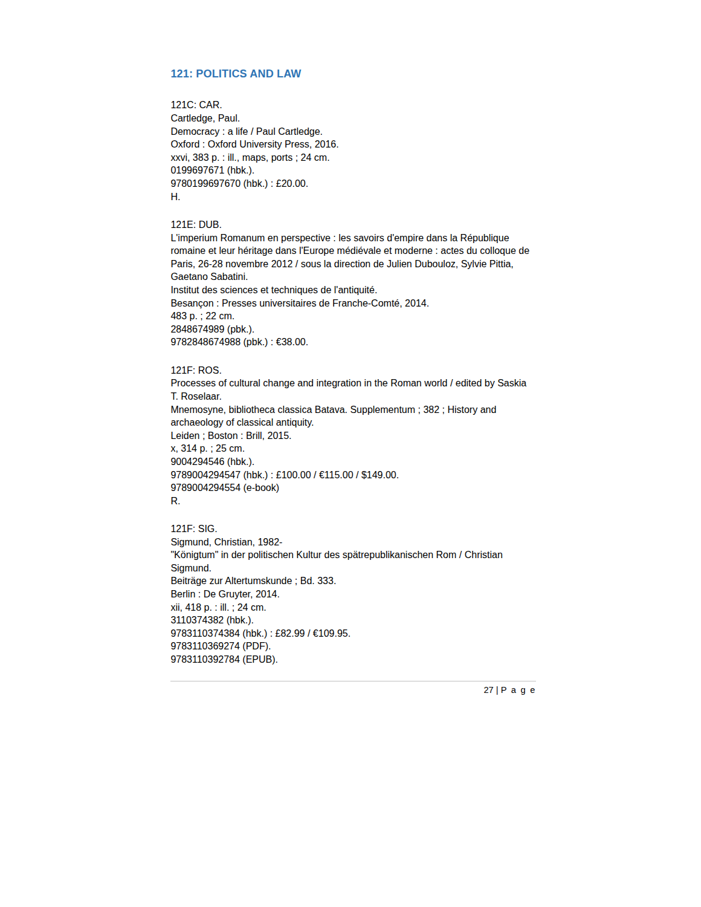121: POLITICS AND LAW
121C: CAR.
Cartledge, Paul.
Democracy : a life / Paul Cartledge.
Oxford : Oxford University Press, 2016.
xxvi, 383 p. : ill., maps, ports ; 24 cm.
0199697671 (hbk.).
9780199697670 (hbk.) : £20.00.
H.
121E: DUB.
L'imperium Romanum en perspective : les savoirs d'empire dans la République romaine et leur héritage dans l'Europe médiévale et moderne : actes du colloque de Paris, 26-28 novembre 2012 / sous la direction de Julien Dubouloz, Sylvie Pittia, Gaetano Sabatini.
Institut des sciences et techniques de l'antiquité.
Besançon : Presses universitaires de Franche-Comté, 2014.
483 p. ; 22 cm.
2848674989 (pbk.).
9782848674988 (pbk.) : €38.00.
121F: ROS.
Processes of cultural change and integration in the Roman world / edited by Saskia T. Roselaar.
Mnemosyne, bibliotheca classica Batava. Supplementum ; 382 ; History and archaeology of classical antiquity.
Leiden ; Boston : Brill, 2015.
x, 314 p. ; 25 cm.
9004294546 (hbk.).
9789004294547 (hbk.) : £100.00 / €115.00 / $149.00.
9789004294554 (e-book)
R.
121F: SIG.
Sigmund, Christian, 1982-
"Königtum" in der politischen Kultur des spätrepublikanischen Rom / Christian Sigmund.
Beiträge zur Altertumskunde ; Bd. 333.
Berlin : De Gruyter, 2014.
xii, 418 p. : ill. ; 24 cm.
3110374382 (hbk.).
9783110374384 (hbk.) : £82.99 / €109.95.
9783110369274 (PDF).
9783110392784 (EPUB).
27 | P a g e